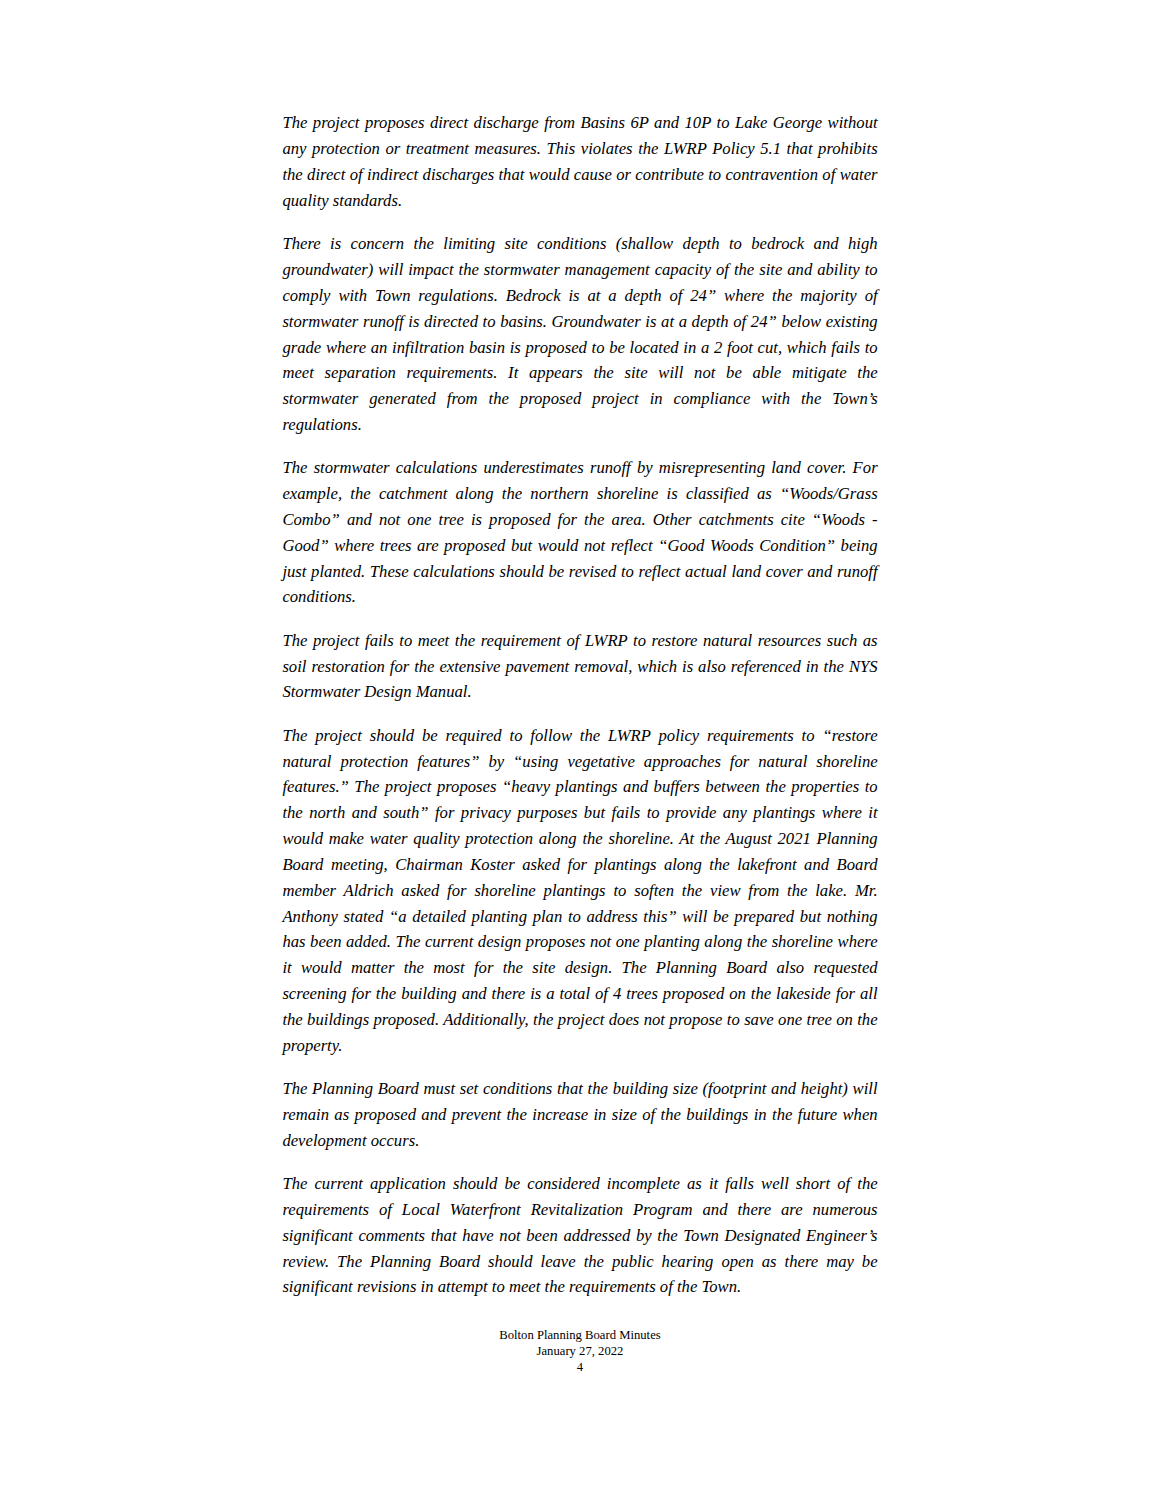The project proposes direct discharge from Basins 6P and 10P to Lake George without any protection or treatment measures. This violates the LWRP Policy 5.1 that prohibits the direct of indirect discharges that would cause or contribute to contravention of water quality standards.
There is concern the limiting site conditions (shallow depth to bedrock and high groundwater) will impact the stormwater management capacity of the site and ability to comply with Town regulations. Bedrock is at a depth of 24” where the majority of stormwater runoff is directed to basins. Groundwater is at a depth of 24” below existing grade where an infiltration basin is proposed to be located in a 2 foot cut, which fails to meet separation requirements. It appears the site will not be able mitigate the stormwater generated from the proposed project in compliance with the Town’s regulations.
The stormwater calculations underestimates runoff by misrepresenting land cover. For example, the catchment along the northern shoreline is classified as “Woods/Grass Combo” and not one tree is proposed for the area. Other catchments cite “Woods - Good” where trees are proposed but would not reflect “Good Woods Condition” being just planted. These calculations should be revised to reflect actual land cover and runoff conditions.
The project fails to meet the requirement of LWRP to restore natural resources such as soil restoration for the extensive pavement removal, which is also referenced in the NYS Stormwater Design Manual.
The project should be required to follow the LWRP policy requirements to “restore natural protection features” by “using vegetative approaches for natural shoreline features.” The project proposes “heavy plantings and buffers between the properties to the north and south” for privacy purposes but fails to provide any plantings where it would make water quality protection along the shoreline. At the August 2021 Planning Board meeting, Chairman Koster asked for plantings along the lakefront and Board member Aldrich asked for shoreline plantings to soften the view from the lake. Mr. Anthony stated “a detailed planting plan to address this” will be prepared but nothing has been added. The current design proposes not one planting along the shoreline where it would matter the most for the site design. The Planning Board also requested screening for the building and there is a total of 4 trees proposed on the lakeside for all the buildings proposed. Additionally, the project does not propose to save one tree on the property.
The Planning Board must set conditions that the building size (footprint and height) will remain as proposed and prevent the increase in size of the buildings in the future when development occurs.
The current application should be considered incomplete as it falls well short of the requirements of Local Waterfront Revitalization Program and there are numerous significant comments that have not been addressed by the Town Designated Engineer’s review. The Planning Board should leave the public hearing open as there may be significant revisions in attempt to meet the requirements of the Town.
Bolton Planning Board Minutes
January 27, 2022
4